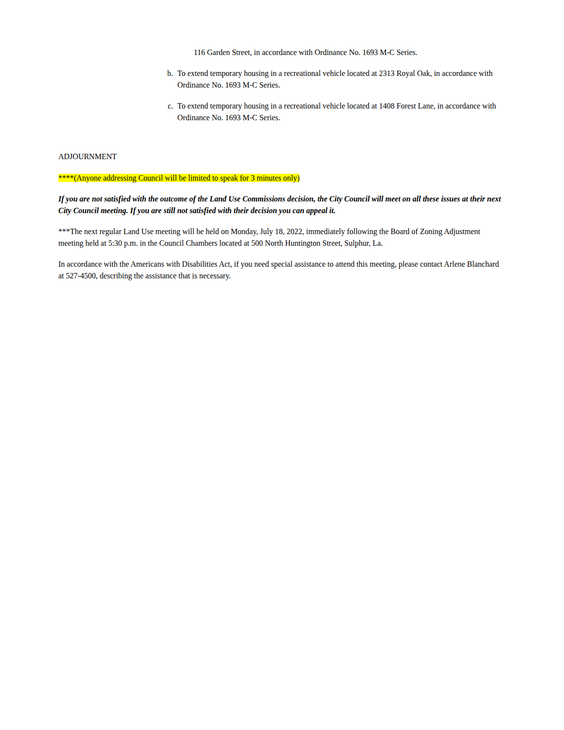116 Garden Street, in accordance with Ordinance No. 1693 M-C Series.
To extend temporary housing in a recreational vehicle located at 2313 Royal Oak, in accordance with Ordinance No. 1693 M-C Series.
To extend temporary housing in a recreational vehicle located at 1408 Forest Lane, in accordance with Ordinance No. 1693 M-C Series.
ADJOURNMENT
****(Anyone addressing Council will be limited to speak for 3 minutes only)
If you are not satisfied with the outcome of the Land Use Commissions decision, the City Council will meet on all these issues at their next City Council meeting. If you are still not satisfied with their decision you can appeal it.
***The next regular Land Use meeting will be held on Monday, July 18, 2022, immediately following the Board of Zoning Adjustment meeting held at 5:30 p.m. in the Council Chambers located at 500 North Huntington Street, Sulphur, La.
In accordance with the Americans with Disabilities Act, if you need special assistance to attend this meeting, please contact Arlene Blanchard at 527-4500, describing the assistance that is necessary.